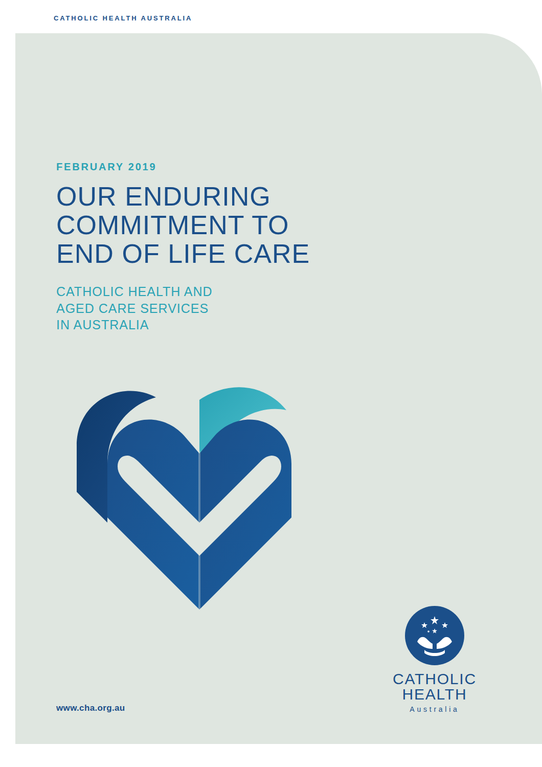Catholic Health Australia
February 2019
Our Enduring
Commitment to
End of Life Care
Catholic Health and
Aged Care Services
in Australia
www.cha.org.au
CATHOLIC HEALTH
Australia